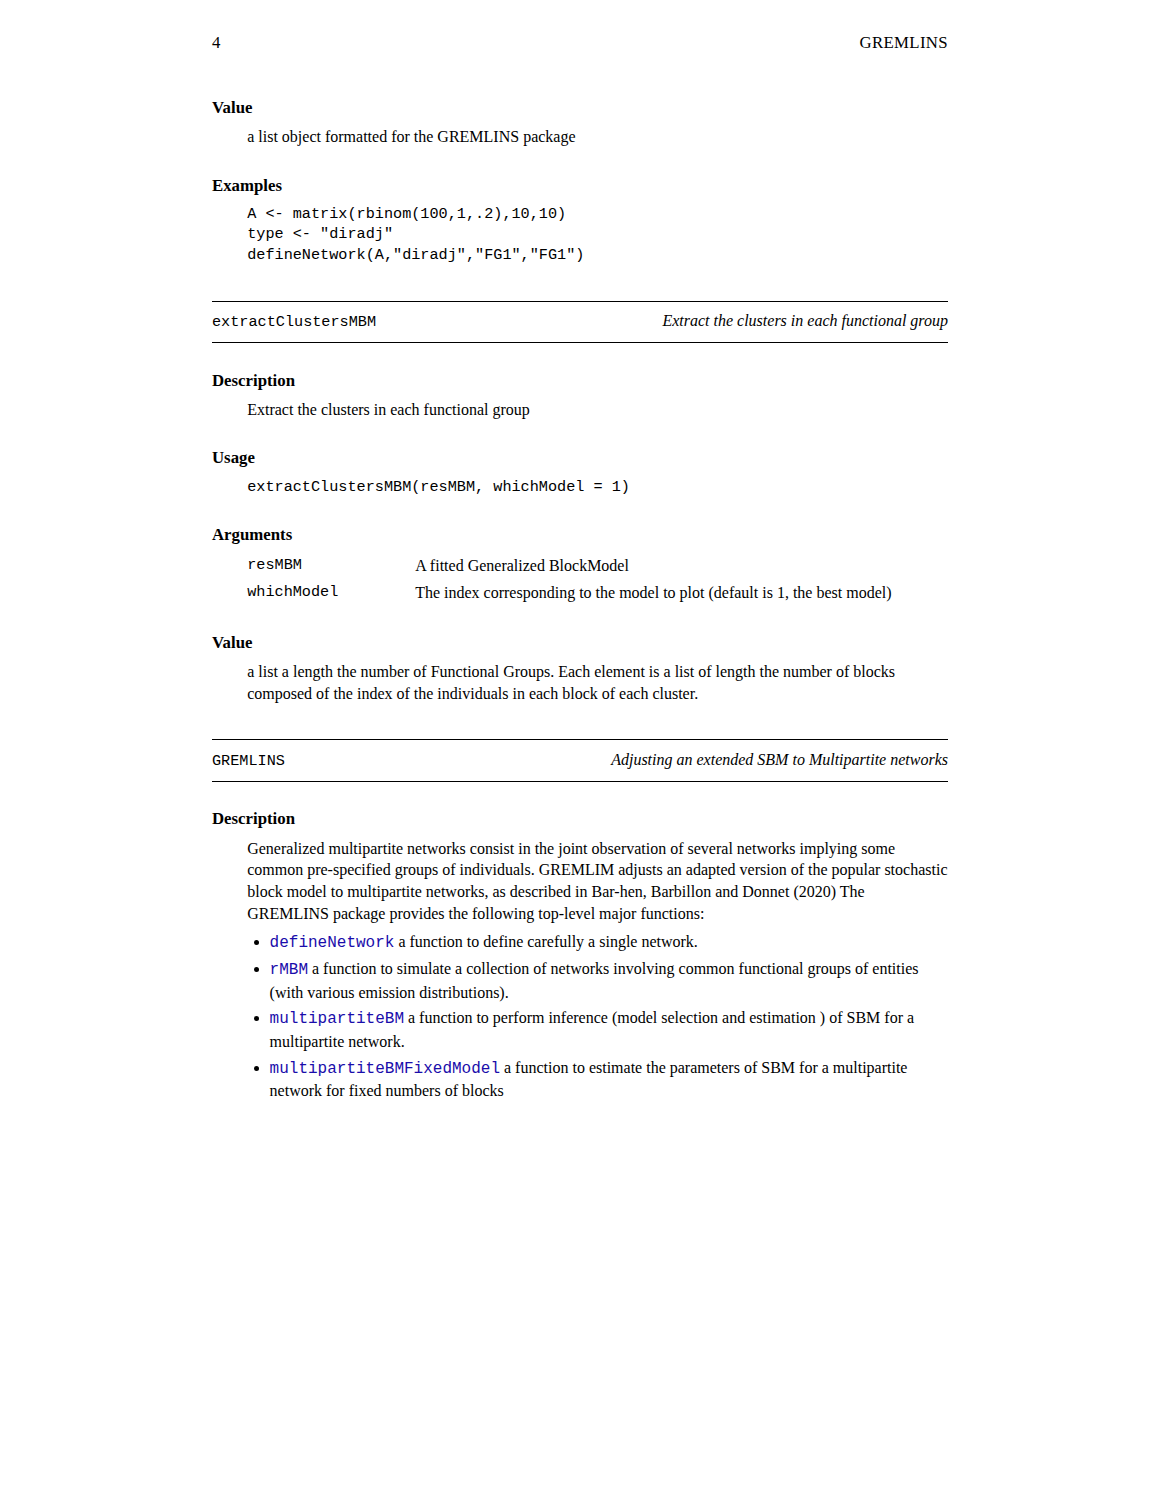4 GREMLINS
Value
a list object formatted for the GREMLINS package
Examples
A <- matrix(rbinom(100,1,.2),10,10)
type <- "diradj"
defineNetwork(A,"diradj","FG1","FG1")
extractClustersMBM Extract the clusters in each functional group
Description
Extract the clusters in each functional group
Usage
extractClustersMBM(resMBM, whichModel = 1)
Arguments
resMBM
A fitted Generalized BlockModel
whichModel
The index corresponding to the model to plot (default is 1, the best model)
Value
a list a length the number of Functional Groups. Each element is a list of length the number of blocks composed of the index of the individuals in each block of each cluster.
GREMLINS Adjusting an extended SBM to Multipartite networks
Description
Generalized multipartite networks consist in the joint observation of several networks implying some common pre-specified groups of individuals. GREMLIM adjusts an adapted version of the popular stochastic block model to multipartite networks, as described in Bar-hen, Barbillon and Donnet (2020) The GREMLINS package provides the following top-level major functions:
defineNetwork a function to define carefully a single network.
rMBM a function to simulate a collection of networks involving common functional groups of entities (with various emission distributions).
multipartiteBM a function to perform inference (model selection and estimation ) of SBM for a multipartite network.
multipartiteBMFixedModel a function to estimate the parameters of SBM for a multipartite network for fixed numbers of blocks